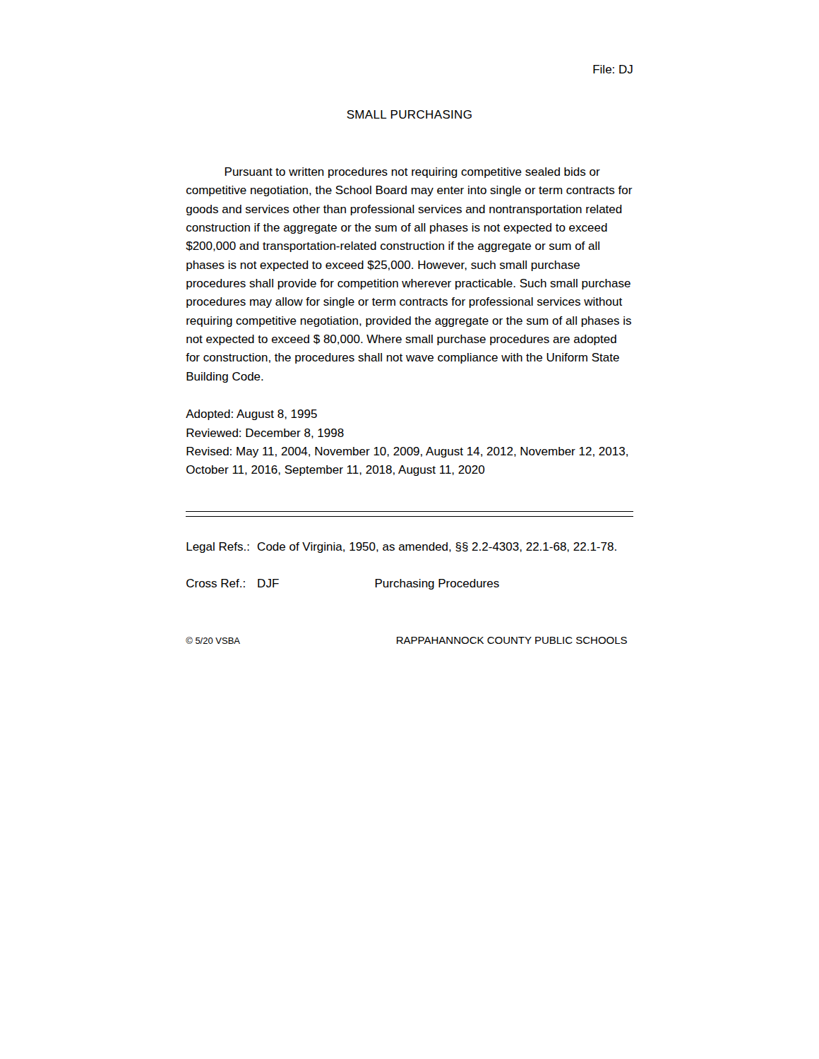File: DJ
SMALL PURCHASING
Pursuant to written procedures not requiring competitive sealed bids or competitive negotiation, the School Board may enter into single or term contracts for goods and services other than professional services and nontransportation related construction if the aggregate or the sum of all phases is not expected to exceed $200,000 and transportation-related construction if the aggregate or sum of all phases is not expected to exceed $25,000. However, such small purchase procedures shall provide for competition wherever practicable. Such small purchase procedures may allow for single or term contracts for professional services without requiring competitive negotiation, provided the aggregate or the sum of all phases is not expected to exceed $ 80,000. Where small purchase procedures are adopted for construction, the procedures shall not wave compliance with the Uniform State Building Code.
Adopted: August 8, 1995
Reviewed: December 8, 1998
Revised: May 11, 2004, November 10, 2009, August 14, 2012, November 12, 2013, October 11, 2016, September 11, 2018, August 11, 2020
| Legal Refs.: | Code of Virginia, 1950, as amended, §§ 2.2-4303, 22.1-68, 22.1-78. |
| Cross Ref.: | DJF | Purchasing Procedures |
© 5/20 VSBA RAPPAHANNOCK COUNTY PUBLIC SCHOOLS